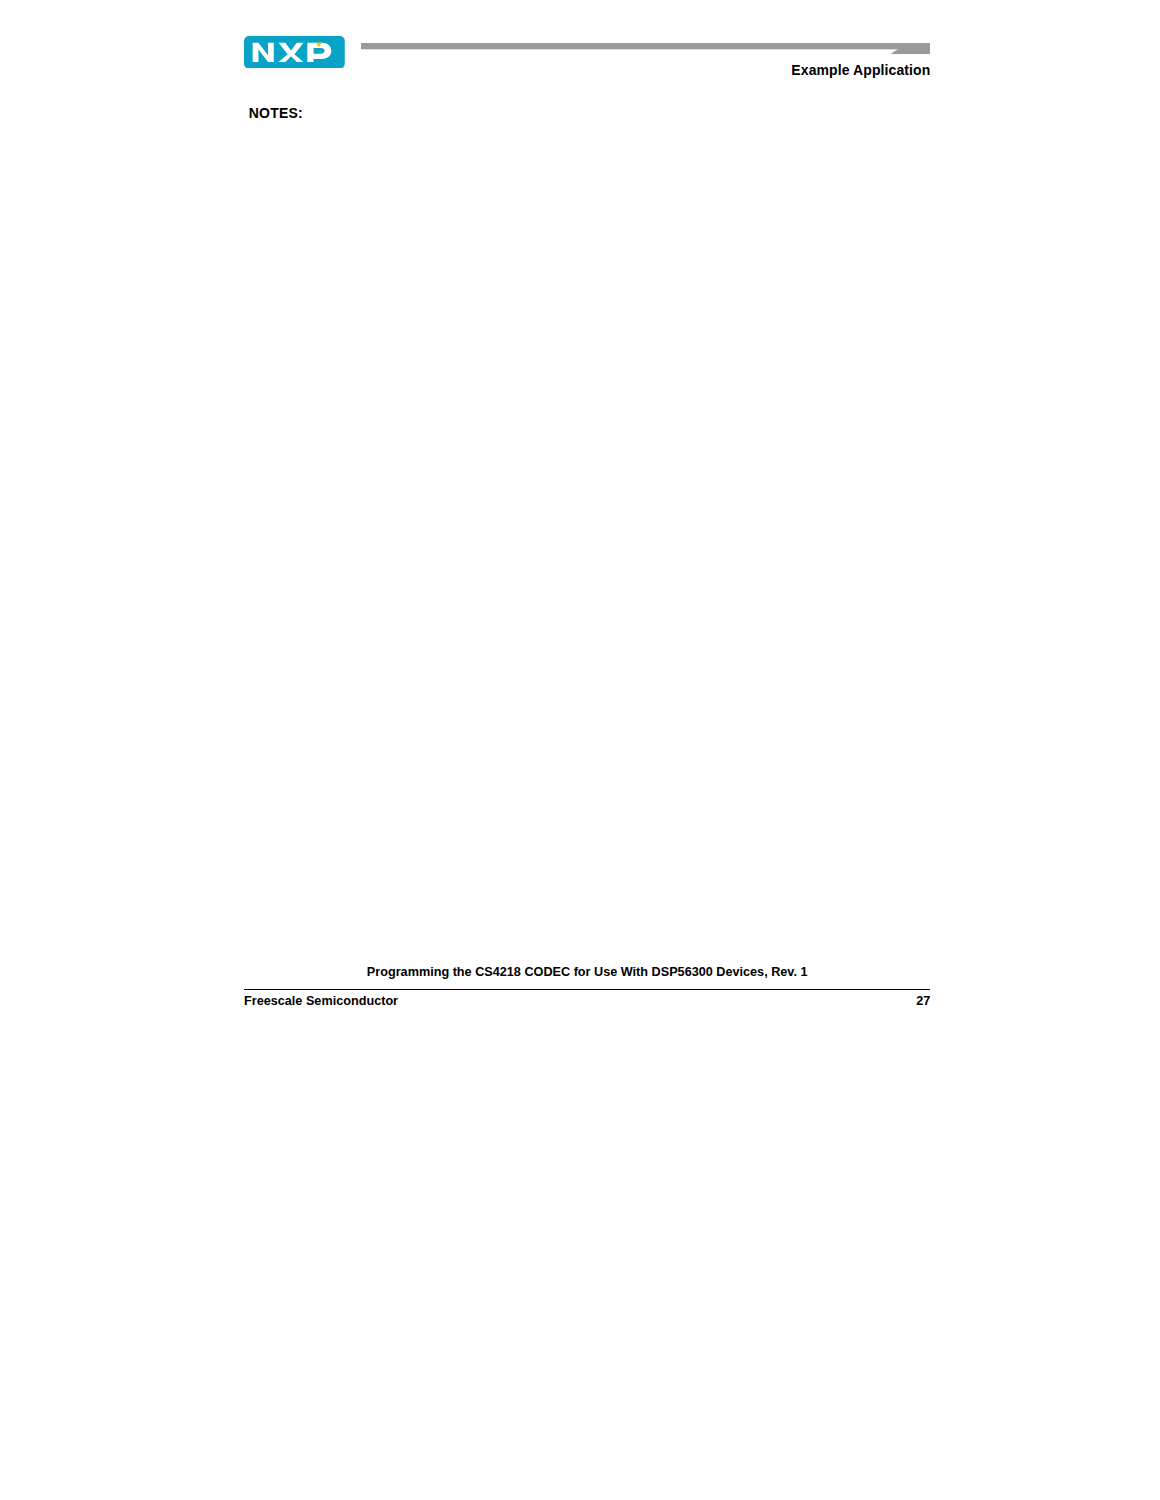Example Application
NOTES:
Programming the CS4218 CODEC for Use With DSP56300 Devices, Rev. 1
Freescale Semiconductor
27